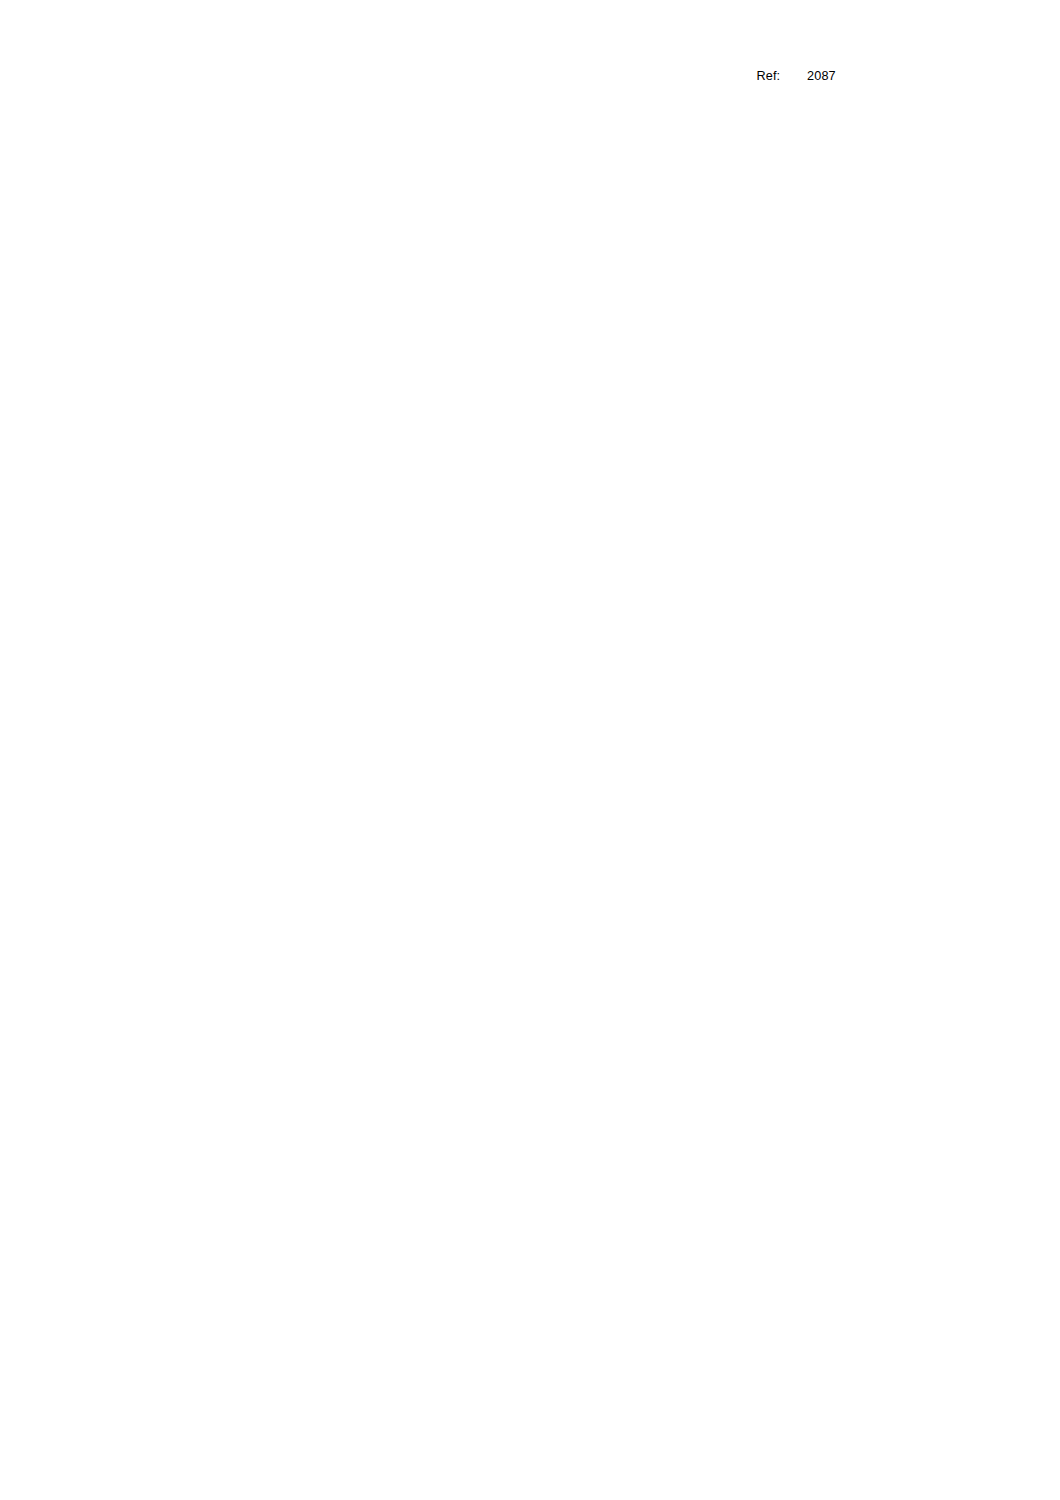Ref: 2087